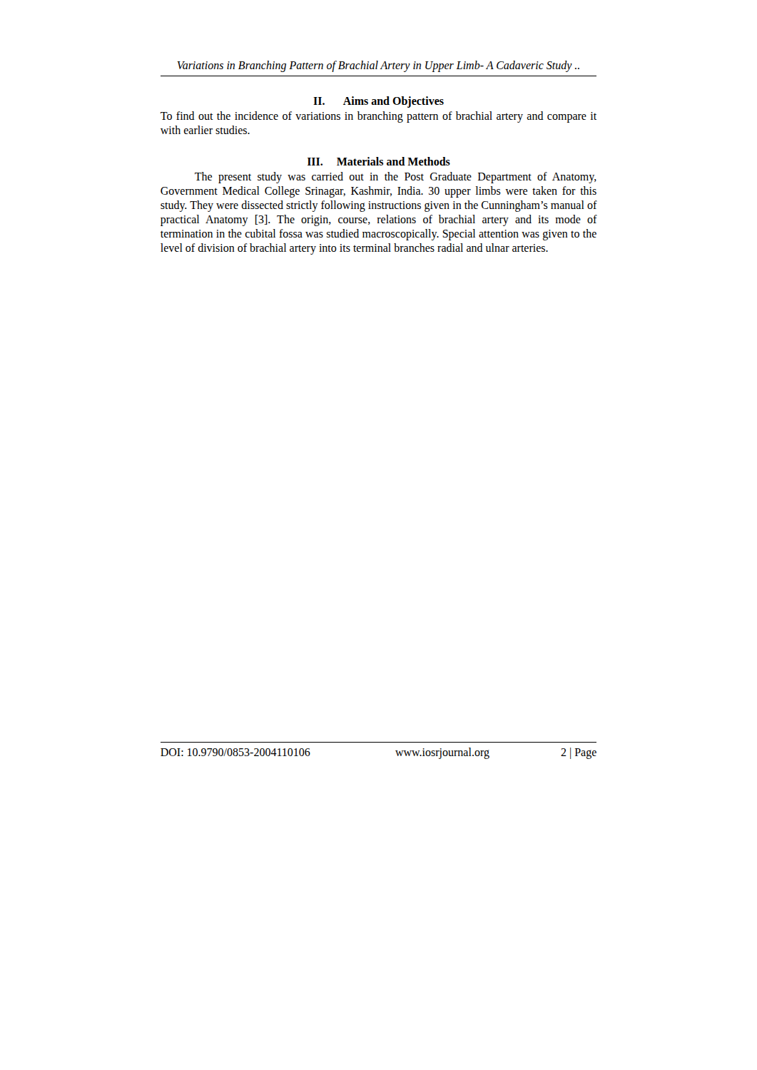Variations in Branching Pattern of Brachial Artery in Upper Limb- A Cadaveric Study ..
II. Aims and Objectives
To find out the incidence of variations in branching pattern of brachial artery and compare it with earlier studies.
III. Materials and Methods
The present study was carried out in the Post Graduate Department of Anatomy, Government Medical College Srinagar, Kashmir, India. 30 upper limbs were taken for this study. They were dissected strictly following instructions given in the Cunningham’s manual of practical Anatomy [3]. The origin, course, relations of brachial artery and its mode of termination in the cubital fossa was studied macroscopically. Special attention was given to the level of division of brachial artery into its terminal branches radial and ulnar arteries.
DOI: 10.9790/0853-2004110106
www.iosrjournal.org
2 | Page